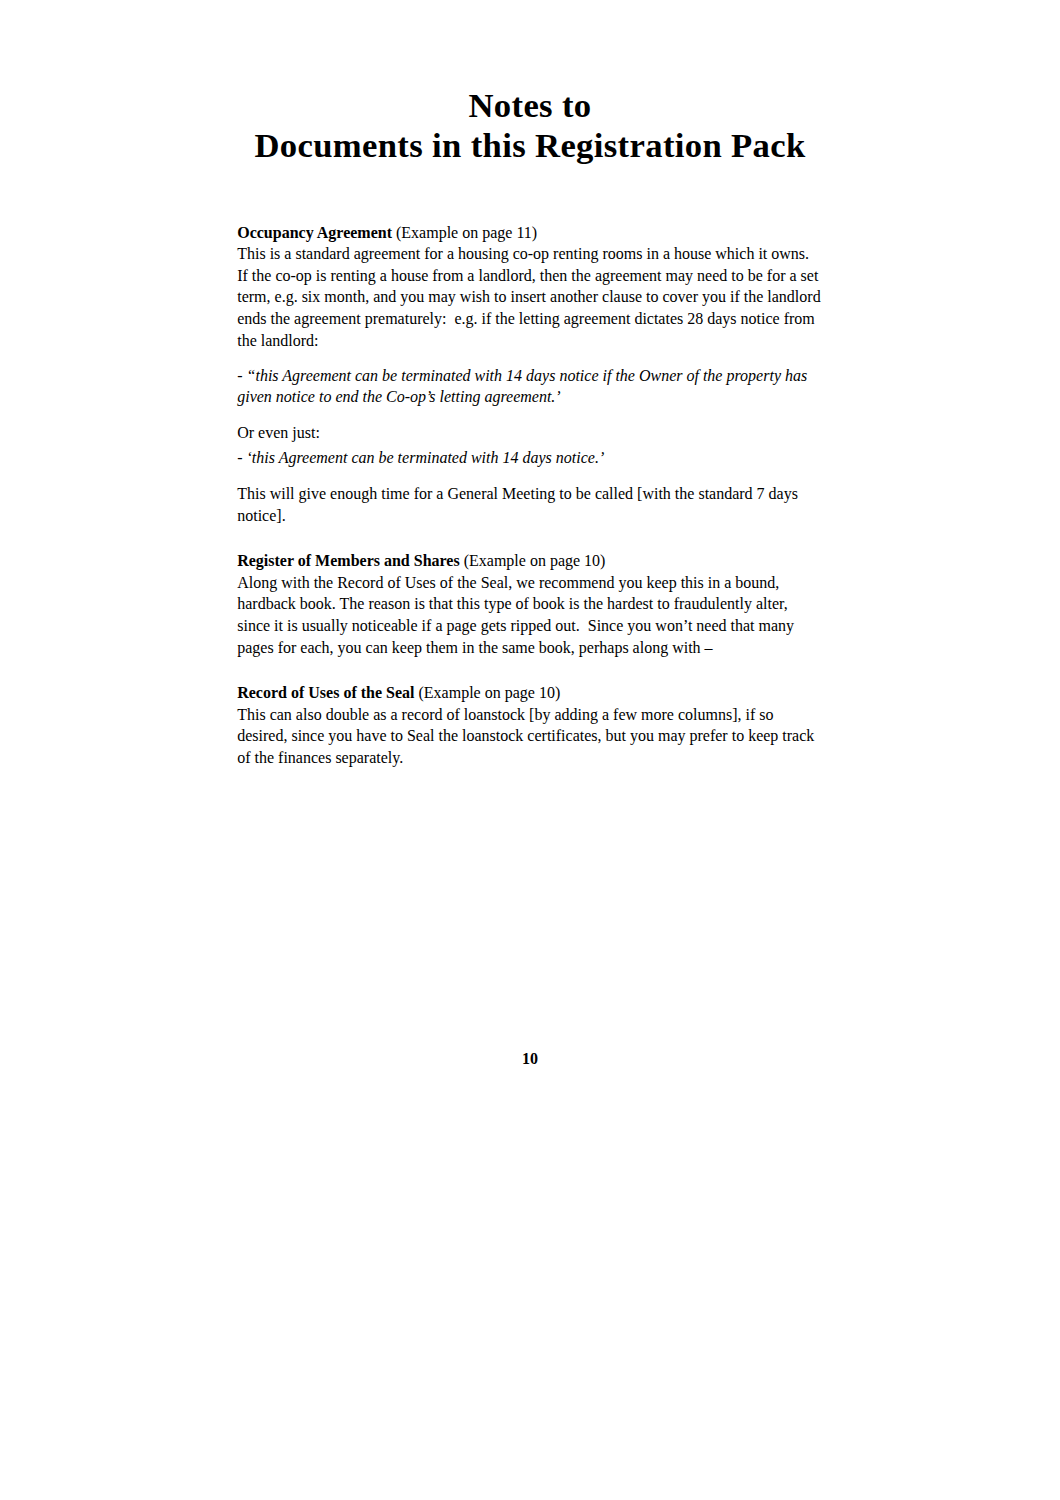Notes to
Documents in this Registration Pack
Occupancy Agreement (Example on page 11)
This is a standard agreement for a housing co-op renting rooms in a house which it owns. If the co-op is renting a house from a landlord, then the agreement may need to be for a set term, e.g. six month, and you may wish to insert another clause to cover you if the landlord ends the agreement prematurely: e.g. if the letting agreement dictates 28 days notice from the landlord:
- “this Agreement can be terminated with 14 days notice if the Owner of the property has given notice to end the Co-op’s letting agreement.’
Or even just:
- ‘this Agreement can be terminated with 14 days notice.’
This will give enough time for a General Meeting to be called [with the standard 7 days notice].
Register of Members and Shares (Example on page 10)
Along with the Record of Uses of the Seal, we recommend you keep this in a bound, hardback book. The reason is that this type of book is the hardest to fraudulently alter, since it is usually noticeable if a page gets ripped out. Since you won’t need that many pages for each, you can keep them in the same book, perhaps along with –
Record of Uses of the Seal (Example on page 10)
This can also double as a record of loanstock [by adding a few more columns], if so desired, since you have to Seal the loanstock certificates, but you may prefer to keep track of the finances separately.
10